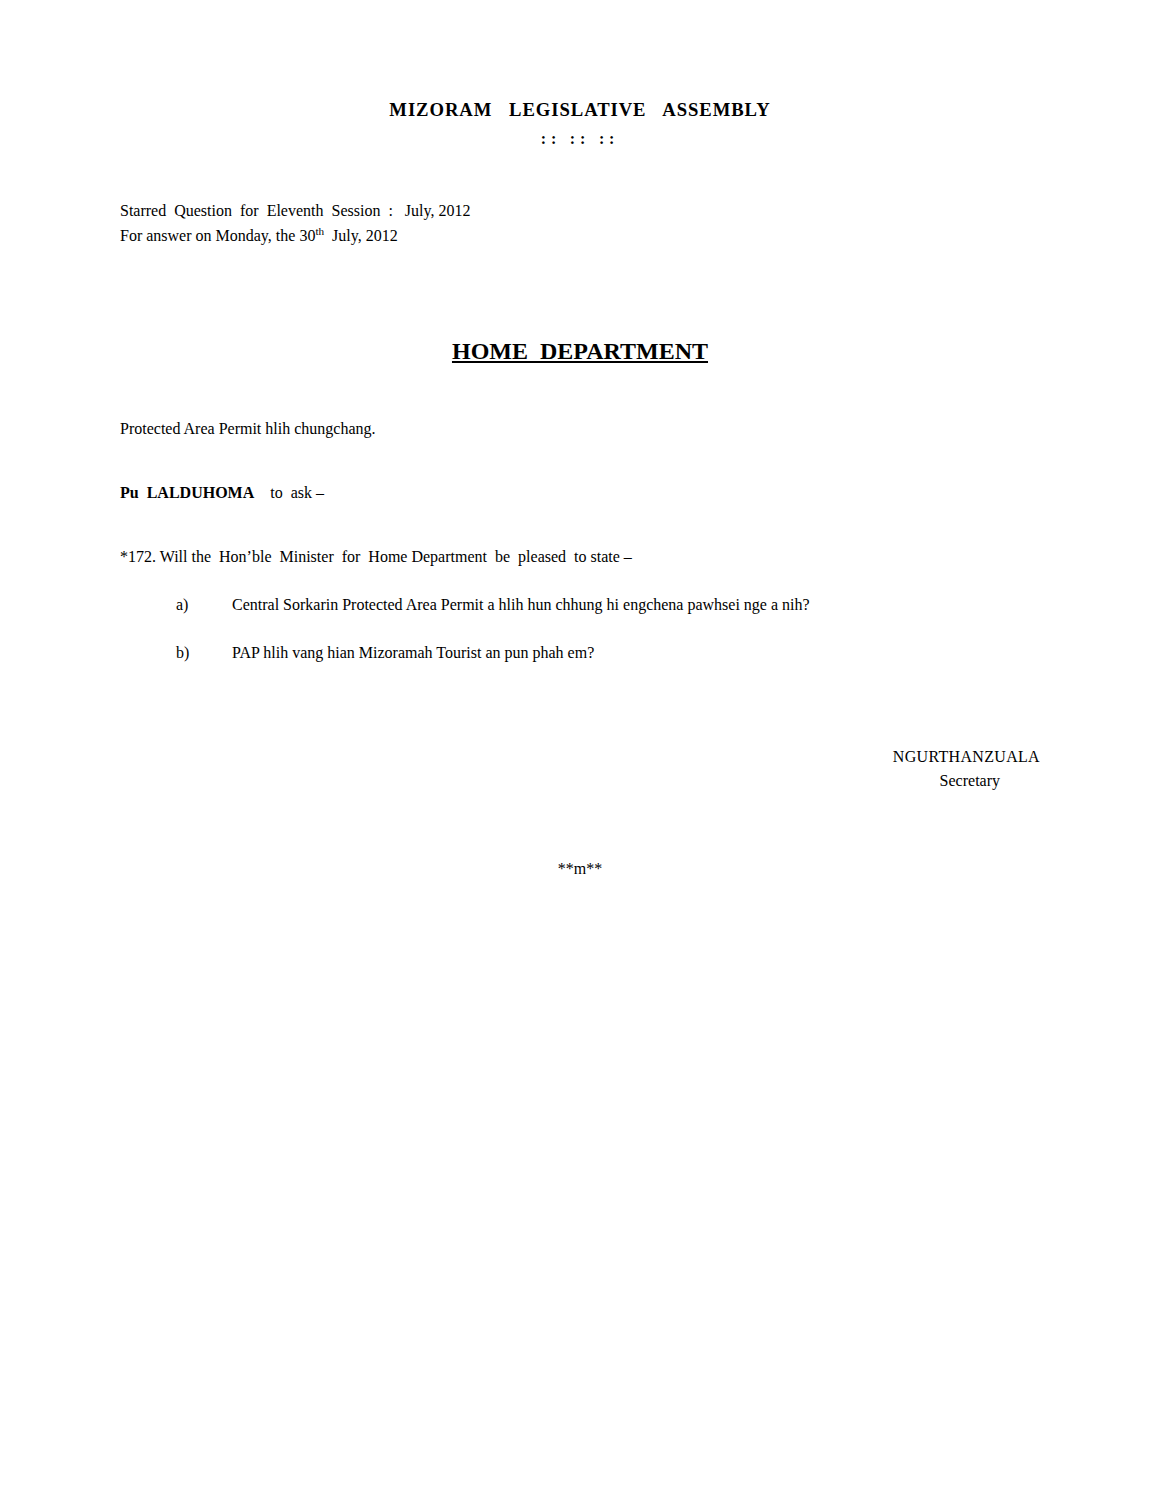MIZORAM LEGISLATIVE ASSEMBLY
:: :: ::
Starred Question for Eleventh Session : July, 2012
For answer on Monday, the 30th July, 2012
HOME DEPARTMENT
Protected Area Permit hlih chungchang.
Pu LALDUHOMA to ask –
*172. Will the Hon’ble Minister for Home Department be pleased to state –
a) Central Sorkarin Protected Area Permit a hlih hun chhung hi engchena pawhsei nge a nih?
b) PAP hlih vang hian Mizoramah Tourist an pun phah em?
NGURTHANZUALA
Secretary
**m**